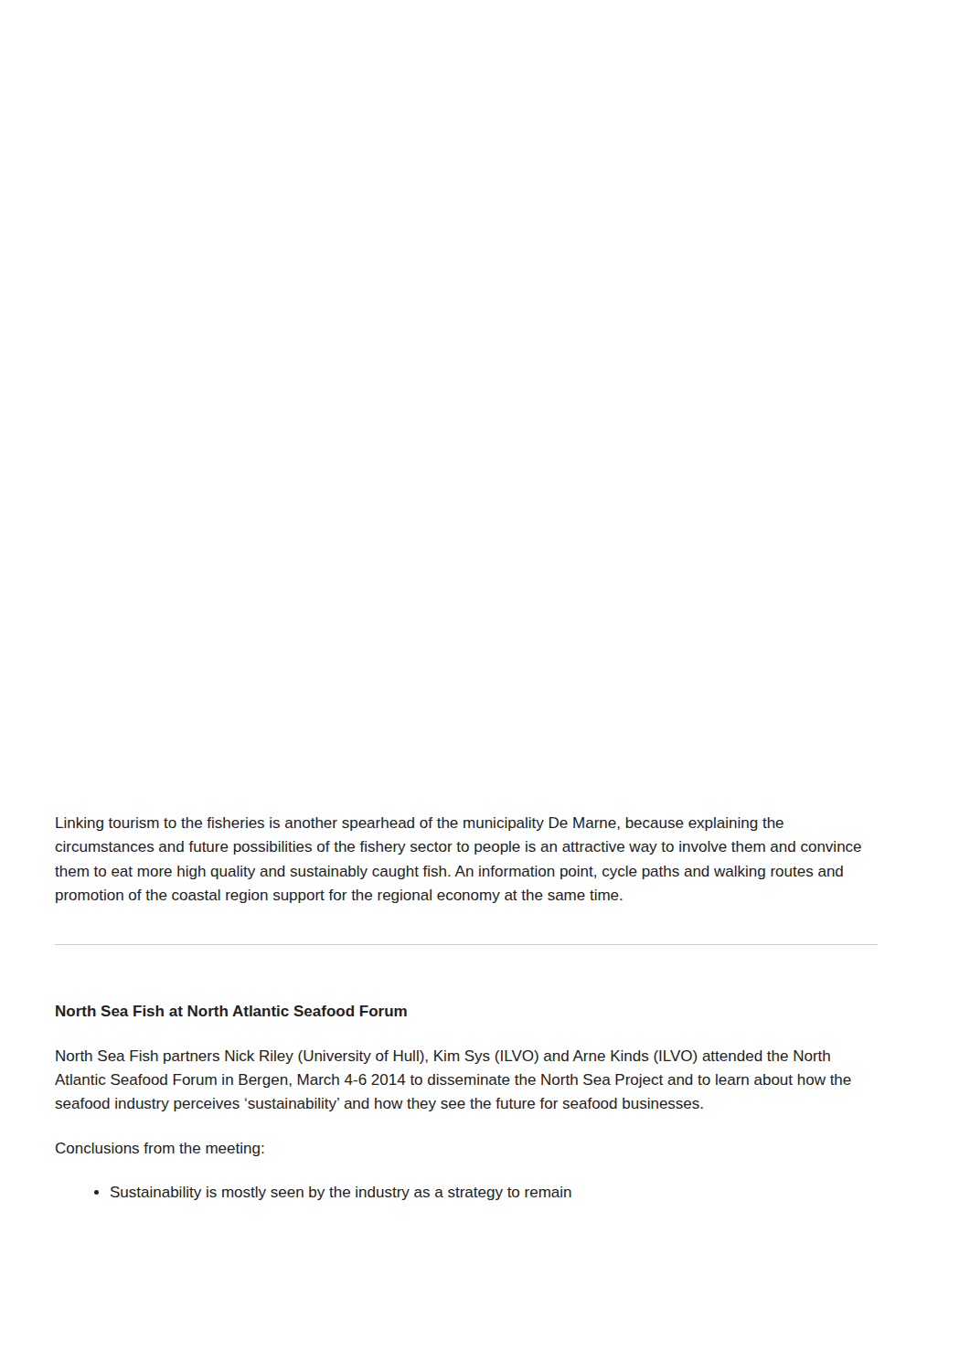Linking tourism to the fisheries is another spearhead of the municipality De Marne, because explaining the circumstances and future possibilities of the fishery sector to people is an attractive way to involve them and convince them to eat more high quality and sustainably caught fish. An information point, cycle paths and walking routes and promotion of the coastal region support for the regional economy at the same time.
North Sea Fish at North Atlantic Seafood Forum
North Sea Fish partners Nick Riley (University of Hull), Kim Sys (ILVO) and Arne Kinds (ILVO) attended the North Atlantic Seafood Forum in Bergen, March 4-6 2014 to disseminate the North Sea Project and to learn about how the seafood industry perceives ‘sustainability’ and how they see the future for seafood businesses.
Conclusions from the meeting:
Sustainability is mostly seen by the industry as a strategy to remain